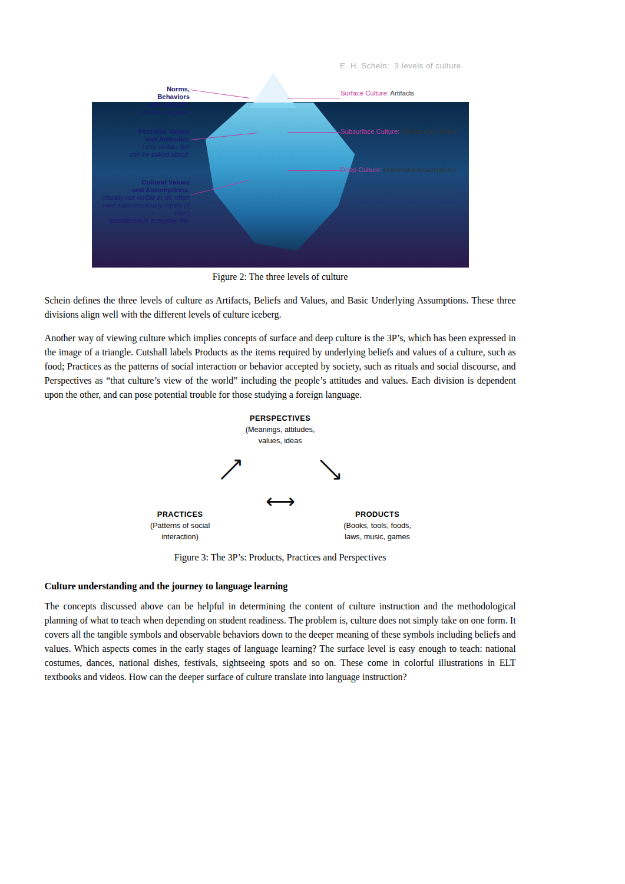E. H. Schein: 3 levels of culture
Norms,
Behaviors
and artifacts.
Visible, tangible.
Personal Values
and Attitudes.
Less visible, but
can be talked about.
Cultural Values
and Assumptions.
Usually not visible at all, often
held subconsciously, rarely (if ever)
questioned in everyday life.
Surface Culture: Artifacts
Subsurface Culture: Beliefs and Values
Deep Culture: Underlying Assumptions
Figure 2: The three levels of culture
Schein defines the three levels of culture as Artifacts, Beliefs and Values, and Basic Underlying Assumptions. These three divisions align well with the different levels of culture iceberg.
Another way of viewing culture which implies concepts of surface and deep culture is the 3P’s, which has been expressed in the image of a triangle. Cutshall labels Products as the items required by underlying beliefs and values of a culture, such as food; Practices as the patterns of social interaction or behavior accepted by society, such as rituals and social discourse, and Perspectives as “that culture’s view of the world” including the people’s attitudes and values. Each division is dependent upon the other, and can pose potential trouble for those studying a foreign language.
PERSPECTIVES
(Meanings, attitudes,
values, ideas
⟶
⟶
⟷
PRACTICES
(Patterns of social
interaction)
PRODUCTS
(Books, tools, foods,
laws, music, games
Figure 3: The 3P’s: Products, Practices and Perspectives
Culture understanding and the journey to language learning
The concepts discussed above can be helpful in determining the content of culture instruction and the methodological planning of what to teach when depending on student readiness. The problem is, culture does not simply take on one form. It covers all the tangible symbols and observable behaviors down to the deeper meaning of these symbols including beliefs and values. Which aspects comes in the early stages of language learning? The surface level is easy enough to teach: national costumes, dances, national dishes, festivals, sightseeing spots and so on. These come in colorful illustrations in ELT textbooks and videos. How can the deeper surface of culture translate into language instruction?